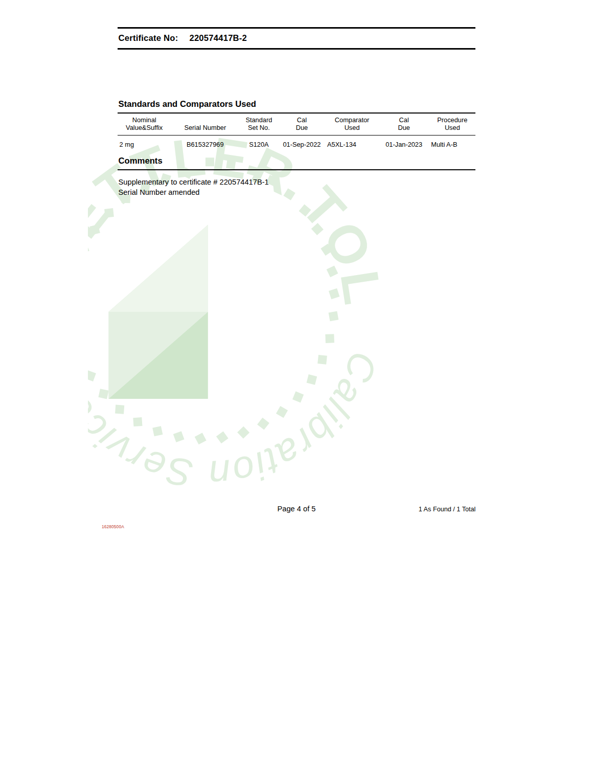METTLER TOLEDO Calibration Service
Certificate No: 220574417B-2
Standards and Comparators Used
| Nominal Value&Suffix | Serial Number | Standard Set No. | Cal Due | Comparator Used | Cal Due | Procedure Used |
| --- | --- | --- | --- | --- | --- | --- |
| 2 mg | B615327969 | S120A | 01-Sep-2022 | A5XL-134 | 01-Jan-2023 | Multi A-B |
Comments
Supplementary to certificate # 220574417B-1
Serial Number amended
Page 4 of 5
1 As Found / 1 Total
16280500A